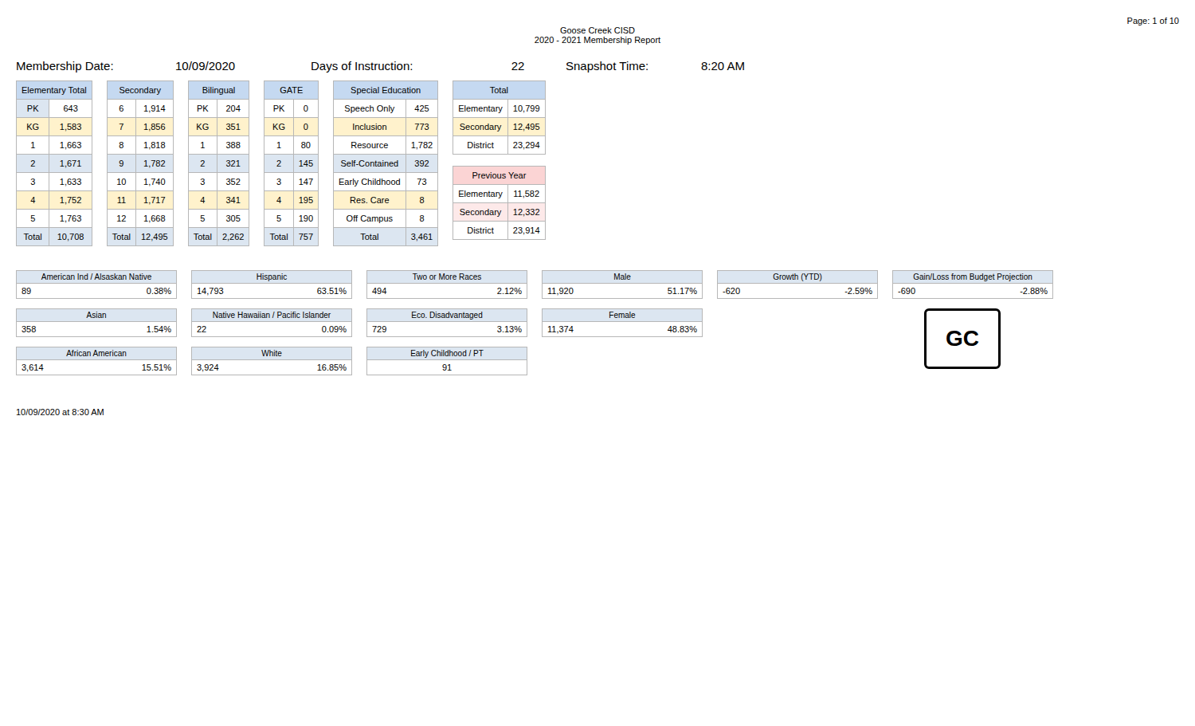Page: 1 of 10
Goose Creek CISD
2020 - 2021 Membership Report
Membership Date:
10/09/2020
Days of Instruction:
22
Snapshot Time:
8:20 AM
| Elementary Total |
| --- |
| PK | 643 |
| KG | 1,583 |
| 1 | 1,663 |
| 2 | 1,671 |
| 3 | 1,633 |
| 4 | 1,752 |
| 5 | 1,763 |
| Total | 10,708 |
| Secondary |
| --- |
| 6 | 1,914 |
| 7 | 1,856 |
| 8 | 1,818 |
| 9 | 1,782 |
| 10 | 1,740 |
| 11 | 1,717 |
| 12 | 1,668 |
| Total | 12,495 |
| Bilingual |
| --- |
| PK | 204 |
| KG | 351 |
| 1 | 388 |
| 2 | 321 |
| 3 | 352 |
| 4 | 341 |
| 5 | 305 |
| Total | 2,262 |
| GATE |
| --- |
| PK | 0 |
| KG | 0 |
| 1 | 80 |
| 2 | 145 |
| 3 | 147 |
| 4 | 195 |
| 5 | 190 |
| Total | 757 |
| Special Education |
| --- |
| Speech Only | 425 |
| Inclusion | 773 |
| Resource | 1,782 |
| Self-Contained | 392 |
| Early Childhood | 73 |
| Res. Care | 8 |
| Off Campus | 8 |
| Total | 3,461 |
| Total |
| --- |
| Elementary | 10,799 |
| Secondary | 12,495 |
| District | 23,294 |
| Previous Year |
| --- |
| Elementary | 11,582 |
| Secondary | 12,332 |
| District | 23,914 |
American Ind / Alsaskan Native
89
0.38%
Asian
358
1.54%
African American
3,614
15.51%
Hispanic
14,793
63.51%
Native Hawaiian / Pacific Islander
22
0.09%
White
3,924
16.85%
Two or More Races
494
2.12%
Eco. Disadvantaged
729
3.13%
Early Childhood / PT
91
Male
11,920
51.17%
Female
11,374
48.83%
Growth (YTD)
-620
-2.59%
Gain/Loss from Budget Projection
-690
-2.88%
GC
10/09/2020 at 8:30 AM